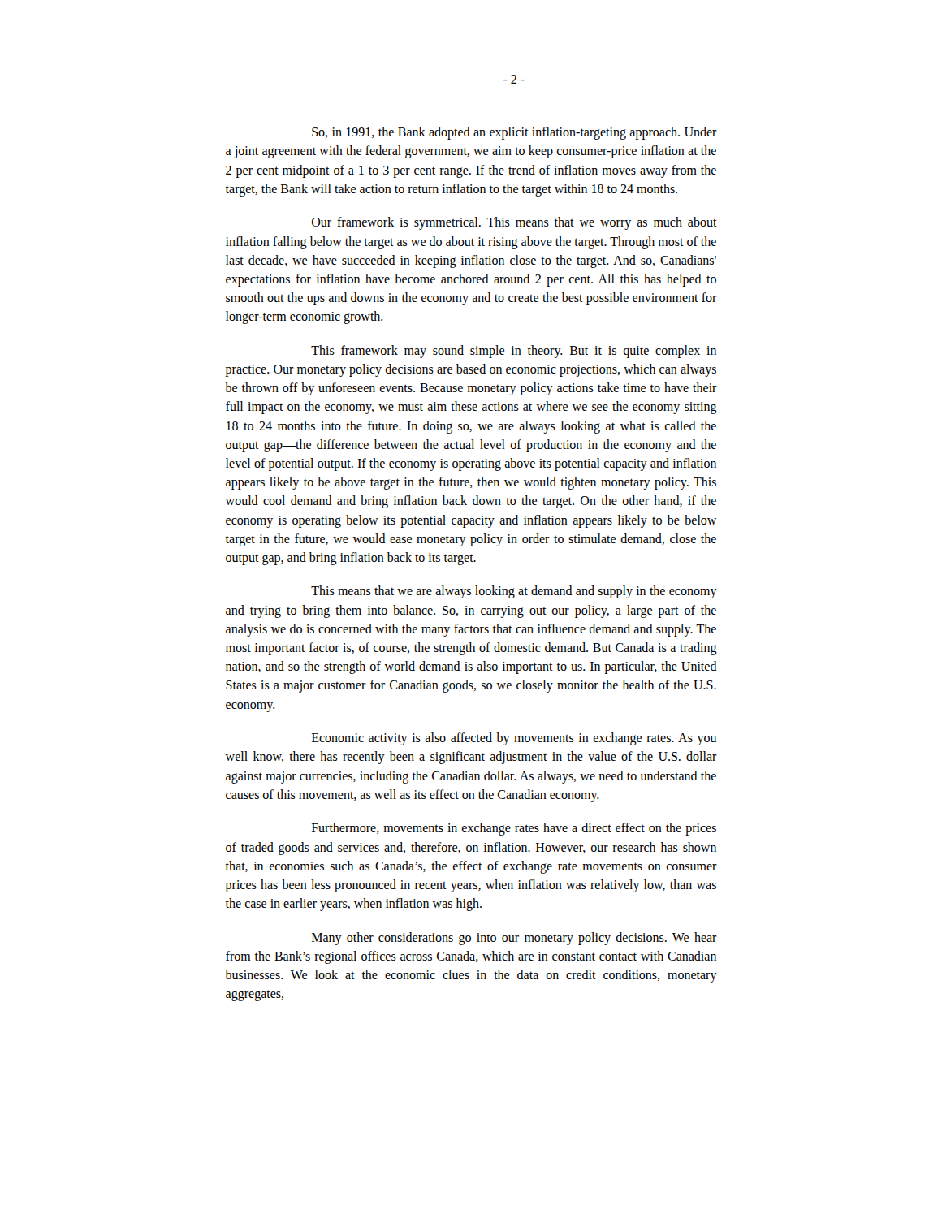- 2 -
So, in 1991, the Bank adopted an explicit inflation-targeting approach. Under a joint agreement with the federal government, we aim to keep consumer-price inflation at the 2 per cent midpoint of a 1 to 3 per cent range. If the trend of inflation moves away from the target, the Bank will take action to return inflation to the target within 18 to 24 months.
Our framework is symmetrical. This means that we worry as much about inflation falling below the target as we do about it rising above the target. Through most of the last decade, we have succeeded in keeping inflation close to the target. And so, Canadians' expectations for inflation have become anchored around 2 per cent. All this has helped to smooth out the ups and downs in the economy and to create the best possible environment for longer-term economic growth.
This framework may sound simple in theory. But it is quite complex in practice. Our monetary policy decisions are based on economic projections, which can always be thrown off by unforeseen events. Because monetary policy actions take time to have their full impact on the economy, we must aim these actions at where we see the economy sitting 18 to 24 months into the future. In doing so, we are always looking at what is called the output gap—the difference between the actual level of production in the economy and the level of potential output. If the economy is operating above its potential capacity and inflation appears likely to be above target in the future, then we would tighten monetary policy. This would cool demand and bring inflation back down to the target. On the other hand, if the economy is operating below its potential capacity and inflation appears likely to be below target in the future, we would ease monetary policy in order to stimulate demand, close the output gap, and bring inflation back to its target.
This means that we are always looking at demand and supply in the economy and trying to bring them into balance. So, in carrying out our policy, a large part of the analysis we do is concerned with the many factors that can influence demand and supply. The most important factor is, of course, the strength of domestic demand. But Canada is a trading nation, and so the strength of world demand is also important to us. In particular, the United States is a major customer for Canadian goods, so we closely monitor the health of the U.S. economy.
Economic activity is also affected by movements in exchange rates. As you well know, there has recently been a significant adjustment in the value of the U.S. dollar against major currencies, including the Canadian dollar. As always, we need to understand the causes of this movement, as well as its effect on the Canadian economy.
Furthermore, movements in exchange rates have a direct effect on the prices of traded goods and services and, therefore, on inflation. However, our research has shown that, in economies such as Canada’s, the effect of exchange rate movements on consumer prices has been less pronounced in recent years, when inflation was relatively low, than was the case in earlier years, when inflation was high.
Many other considerations go into our monetary policy decisions. We hear from the Bank’s regional offices across Canada, which are in constant contact with Canadian businesses. We look at the economic clues in the data on credit conditions, monetary aggregates,